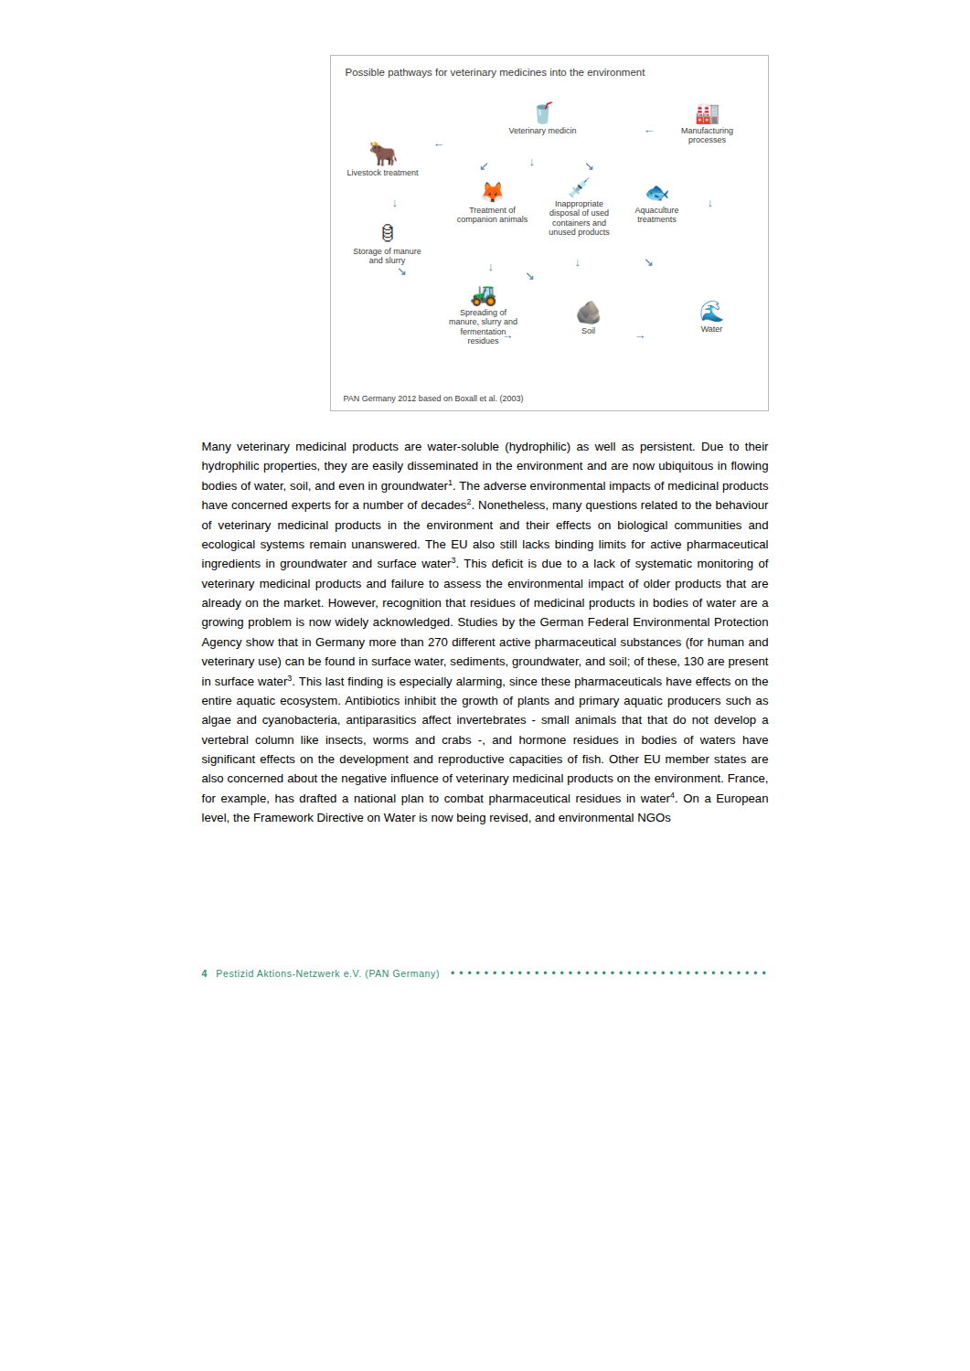Possible pathways for veterinary medicines into the environment
🐂 Livestock treatment
🥤 Veterinary medicin
🏭 Manufacturing
processes
🦊 Treatment of
companion animals
💉 Inappropriate
disposal of used
containers and
unused products
🐟 Aquaculture treatments
🛢 Storage of manure
and slurry
🚜 Spreading of
manure, slurry and
fermentation
residues
🪨 Soil
🌊 Water
← ← ↓ ↙ ↘ ↓ ↘ ↓ ↘ ↓ ↘ ↓ → →
PAN Germany 2012 based on Boxall et al. (2003)
Many veterinary medicinal products are water-soluble (hydrophilic) as well as persistent. Due to their hydrophilic properties, they are easily disseminated in the environment and are now ubiquitous in flowing bodies of water, soil, and even in groundwater1. The adverse environmental impacts of medicinal products have concerned experts for a number of decades2. Nonetheless, many questions related to the behaviour of veterinary medicinal products in the environment and their effects on biological communities and ecological systems remain unanswered. The EU also still lacks binding limits for active pharmaceutical ingredients in groundwater and surface water3. This deficit is due to a lack of systematic monitoring of veterinary medicinal products and failure to assess the environmental impact of older products that are already on the market. However, recognition that residues of medicinal products in bodies of water are a growing problem is now widely acknowledged. Studies by the German Federal Environmental Protection Agency show that in Germany more than 270 different active pharmaceutical substances (for human and veterinary use) can be found in surface water, sediments, groundwater, and soil; of these, 130 are present in surface water3. This last finding is especially alarming, since these pharmaceuticals have effects on the entire aquatic ecosystem. Antibiotics inhibit the growth of plants and primary aquatic producers such as algae and cyanobacteria, antiparasitics affect invertebrates - small animals that that do not develop a vertebral column like insects, worms and crabs -, and hormone residues in bodies of waters have significant effects on the development and reproductive capacities of fish. Other EU member states are also concerned about the negative influence of veterinary medicinal products on the environment. France, for example, has drafted a national plan to combat pharmaceutical residues in water4. On a European level, the Framework Directive on Water is now being revised, and environmental NGOs
4 Pestizid Aktions-Netzwerk e.V. (PAN Germany) ••••••••••••••••••••••••••••••••••••••••